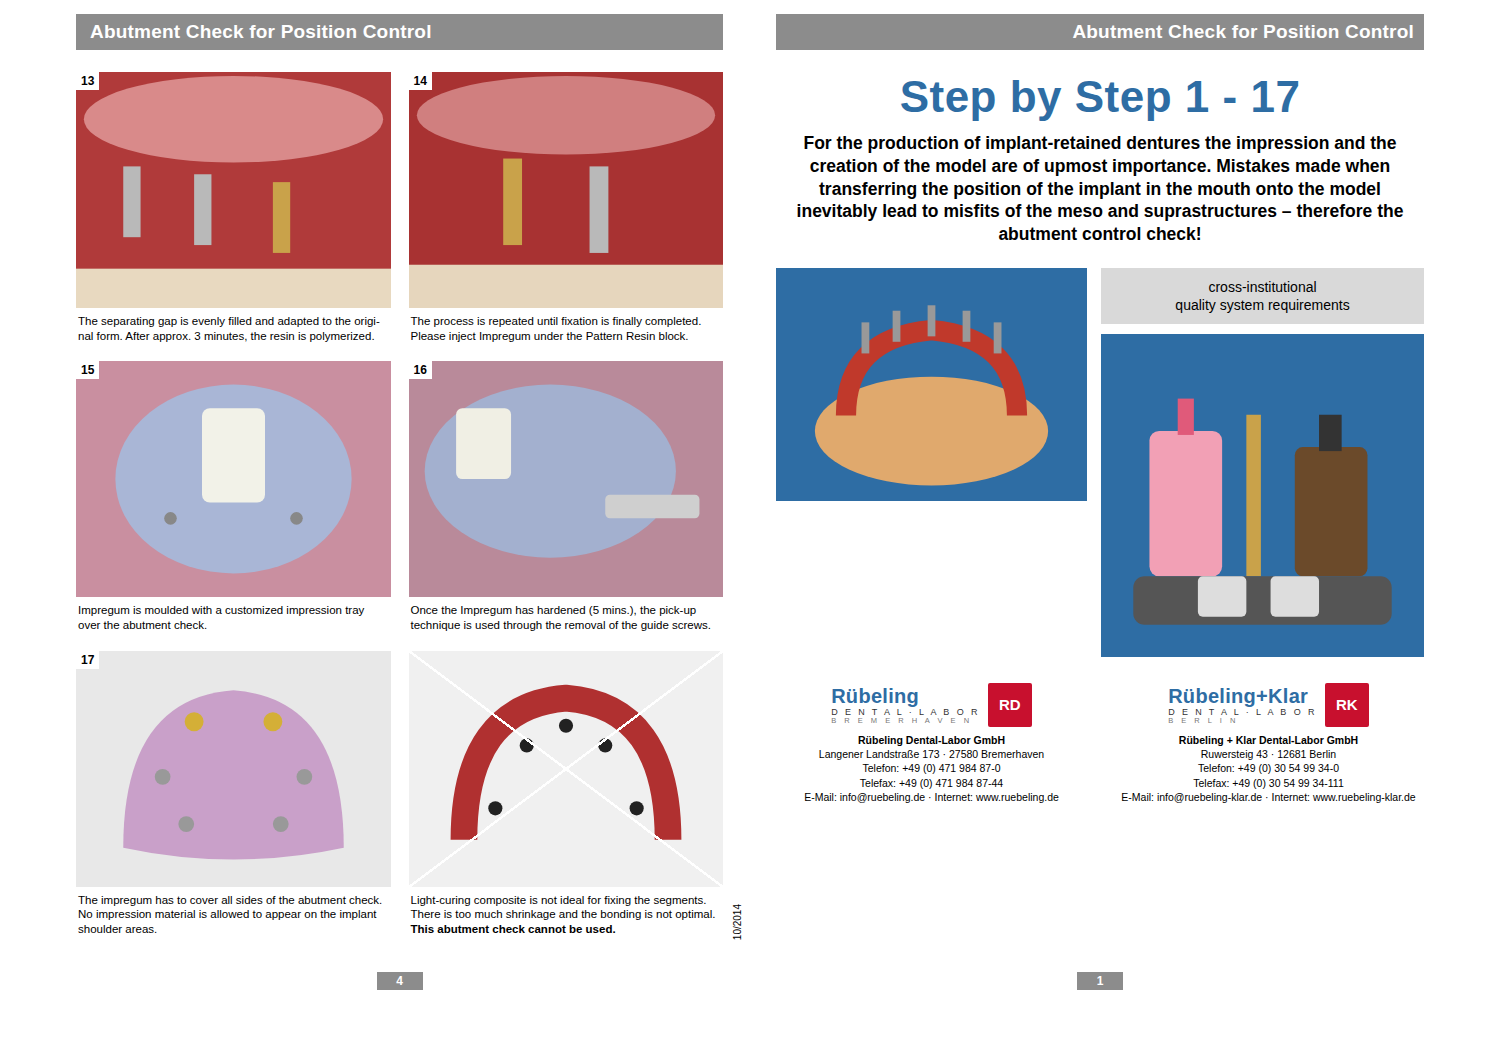Abutment Check for Position Control
13
The separating gap is evenly filled and adapted to the original form. After approx. 3 minutes, the resin is polymerized.
14
The process is repeated until fixation is finally completed. Please inject Impregum under the Pattern Resin block.
15
Impregum is moulded with a customized impression tray over the abutment check.
16
Once the Impregum has hardened (5 mins.), the pick-up technique is used through the removal of the guide screws.
17
The impregum has to cover all sides of the abutment check. No impression material is allowed to appear on the implant shoulder areas.
Light-curing composite is not ideal for fixing the segments. There is too much shrinkage and the bonding is not optimal.
This abutment check cannot be used.
10/2014
4
Abutment Check for Position Control
Step by Step 1 - 17
For the production of implant-retained dentures the impression and the creation of the model are of upmost importance. Mistakes made when transferring the position of the implant in the mouth onto the model inevitably lead to misfits of the meso and suprastructures – therefore the abutment control check!
cross-institutional
quality system requirements
Rübeling
D E N T A L · L A B O R
B R E M E R H A V E N
RD
Rübeling Dental-Labor GmbH
Langener Landstraße 173 · 27580 Bremerhaven
Telefon: +49 (0) 471 984 87-0
Telefax: +49 (0) 471 984 87-44
E-Mail: info@ruebeling.de · Internet: www.ruebeling.de
Rübeling+Klar
D E N T A L · L A B O R
B E R L I N
RK
Rübeling + Klar Dental-Labor GmbH
Ruwersteig 43 · 12681 Berlin
Telefon: +49 (0) 30 54 99 34-0
Telefax: +49 (0) 30 54 99 34-111
E-Mail: info@ruebeling-klar.de · Internet: www.ruebeling-klar.de
1